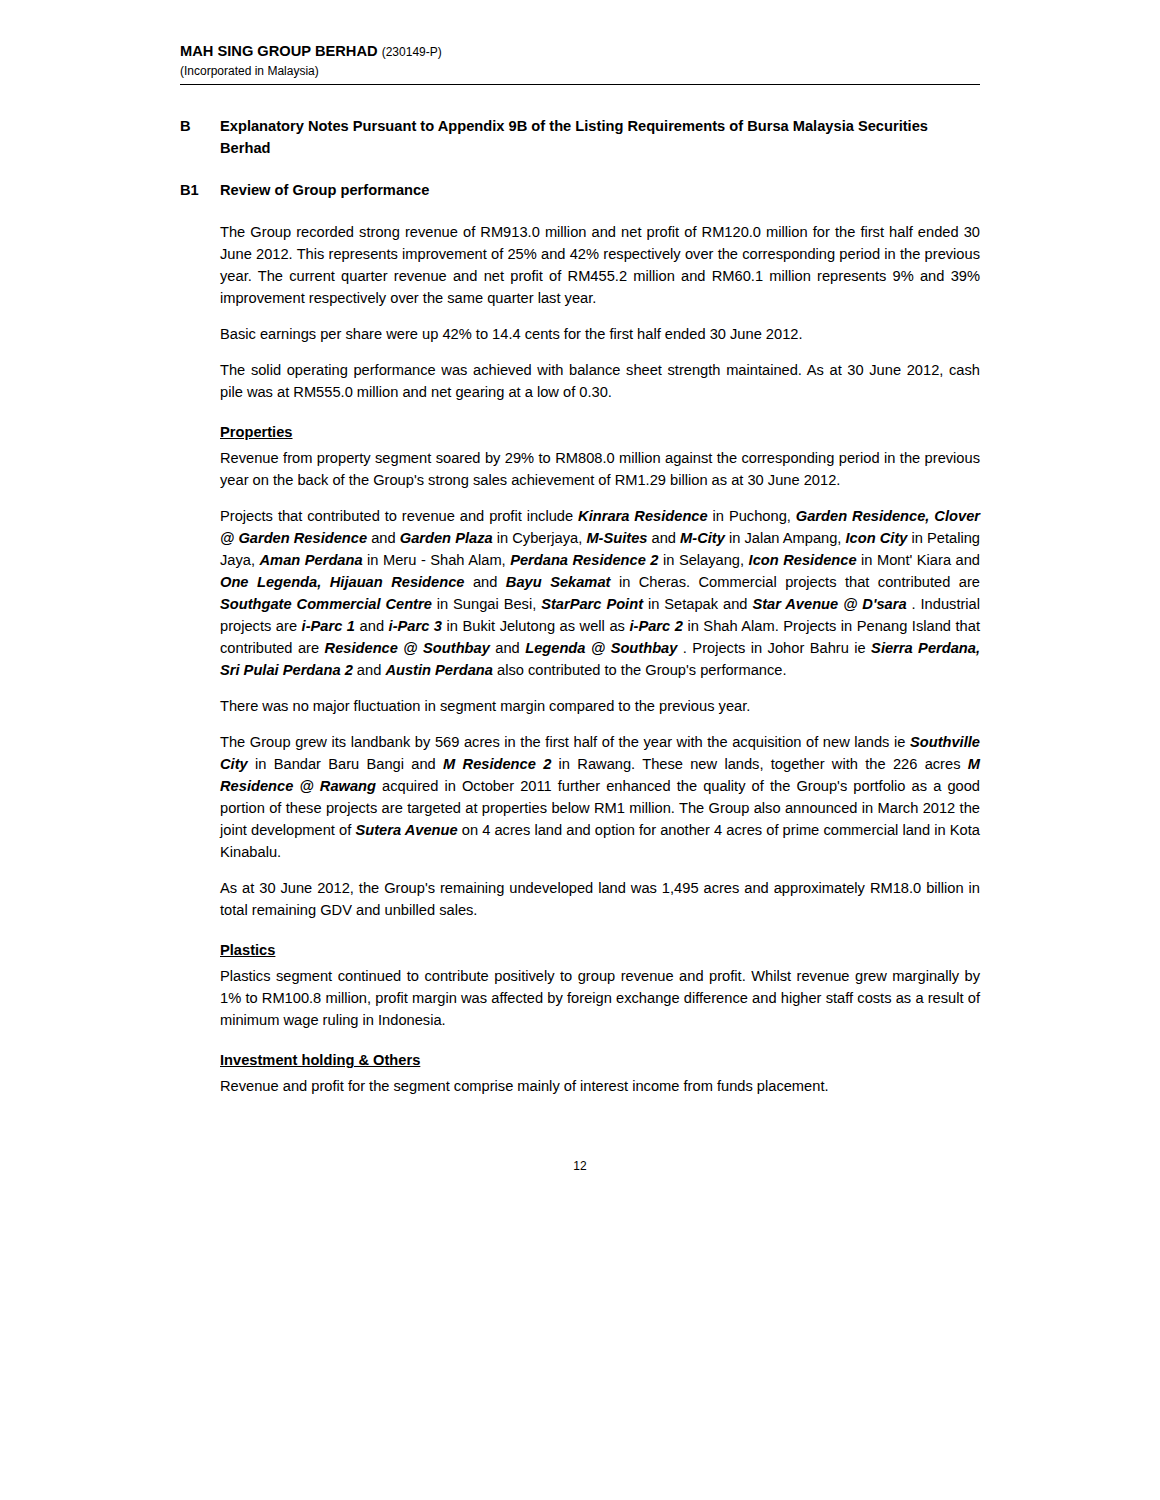MAH SING GROUP BERHAD (230149-P)
(Incorporated in Malaysia)
B
Explanatory Notes Pursuant to Appendix 9B of the Listing Requirements of Bursa Malaysia Securities Berhad
B1
Review of Group performance
The Group recorded strong revenue of RM913.0 million and net profit of RM120.0 million for the first half ended 30 June 2012. This represents improvement of 25% and 42% respectively over the corresponding period in the previous year. The current quarter revenue and net profit of RM455.2 million and RM60.1 million represents 9% and 39% improvement respectively over the same quarter last year.
Basic earnings per share were up 42% to 14.4 cents for the first half ended 30 June 2012.
The solid operating performance was achieved with balance sheet strength maintained. As at 30 June 2012, cash pile was at RM555.0 million and net gearing at a low of 0.30.
Properties
Revenue from property segment soared by 29% to RM808.0 million against the corresponding period in the previous year on the back of the Group's strong sales achievement of RM1.29 billion as at 30 June 2012.
Projects that contributed to revenue and profit include Kinrara Residence in Puchong, Garden Residence, Clover @ Garden Residence and Garden Plaza in Cyberjaya, M-Suites and M-City in Jalan Ampang, Icon City in Petaling Jaya, Aman Perdana in Meru - Shah Alam, Perdana Residence 2 in Selayang, Icon Residence in Mont' Kiara and One Legenda, Hijauan Residence and Bayu Sekamat in Cheras. Commercial projects that contributed are Southgate Commercial Centre in Sungai Besi, StarParc Point in Setapak and Star Avenue @ D'sara . Industrial projects are i-Parc 1 and i-Parc 3 in Bukit Jelutong as well as i-Parc 2 in Shah Alam. Projects in Penang Island that contributed are Residence @ Southbay and Legenda @ Southbay . Projects in Johor Bahru ie Sierra Perdana, Sri Pulai Perdana 2 and Austin Perdana also contributed to the Group's performance.
There was no major fluctuation in segment margin compared to the previous year.
The Group grew its landbank by 569 acres in the first half of the year with the acquisition of new lands ie Southville City in Bandar Baru Bangi and M Residence 2 in Rawang. These new lands, together with the 226 acres M Residence @ Rawang acquired in October 2011 further enhanced the quality of the Group's portfolio as a good portion of these projects are targeted at properties below RM1 million. The Group also announced in March 2012 the joint development of Sutera Avenue on 4 acres land and option for another 4 acres of prime commercial land in Kota Kinabalu.
As at 30 June 2012, the Group's remaining undeveloped land was 1,495 acres and approximately RM18.0 billion in total remaining GDV and unbilled sales.
Plastics
Plastics segment continued to contribute positively to group revenue and profit. Whilst revenue grew marginally by 1% to RM100.8 million, profit margin was affected by foreign exchange difference and higher staff costs as a result of minimum wage ruling in Indonesia.
Investment holding & Others
Revenue and profit for the segment comprise mainly of interest income from funds placement.
12